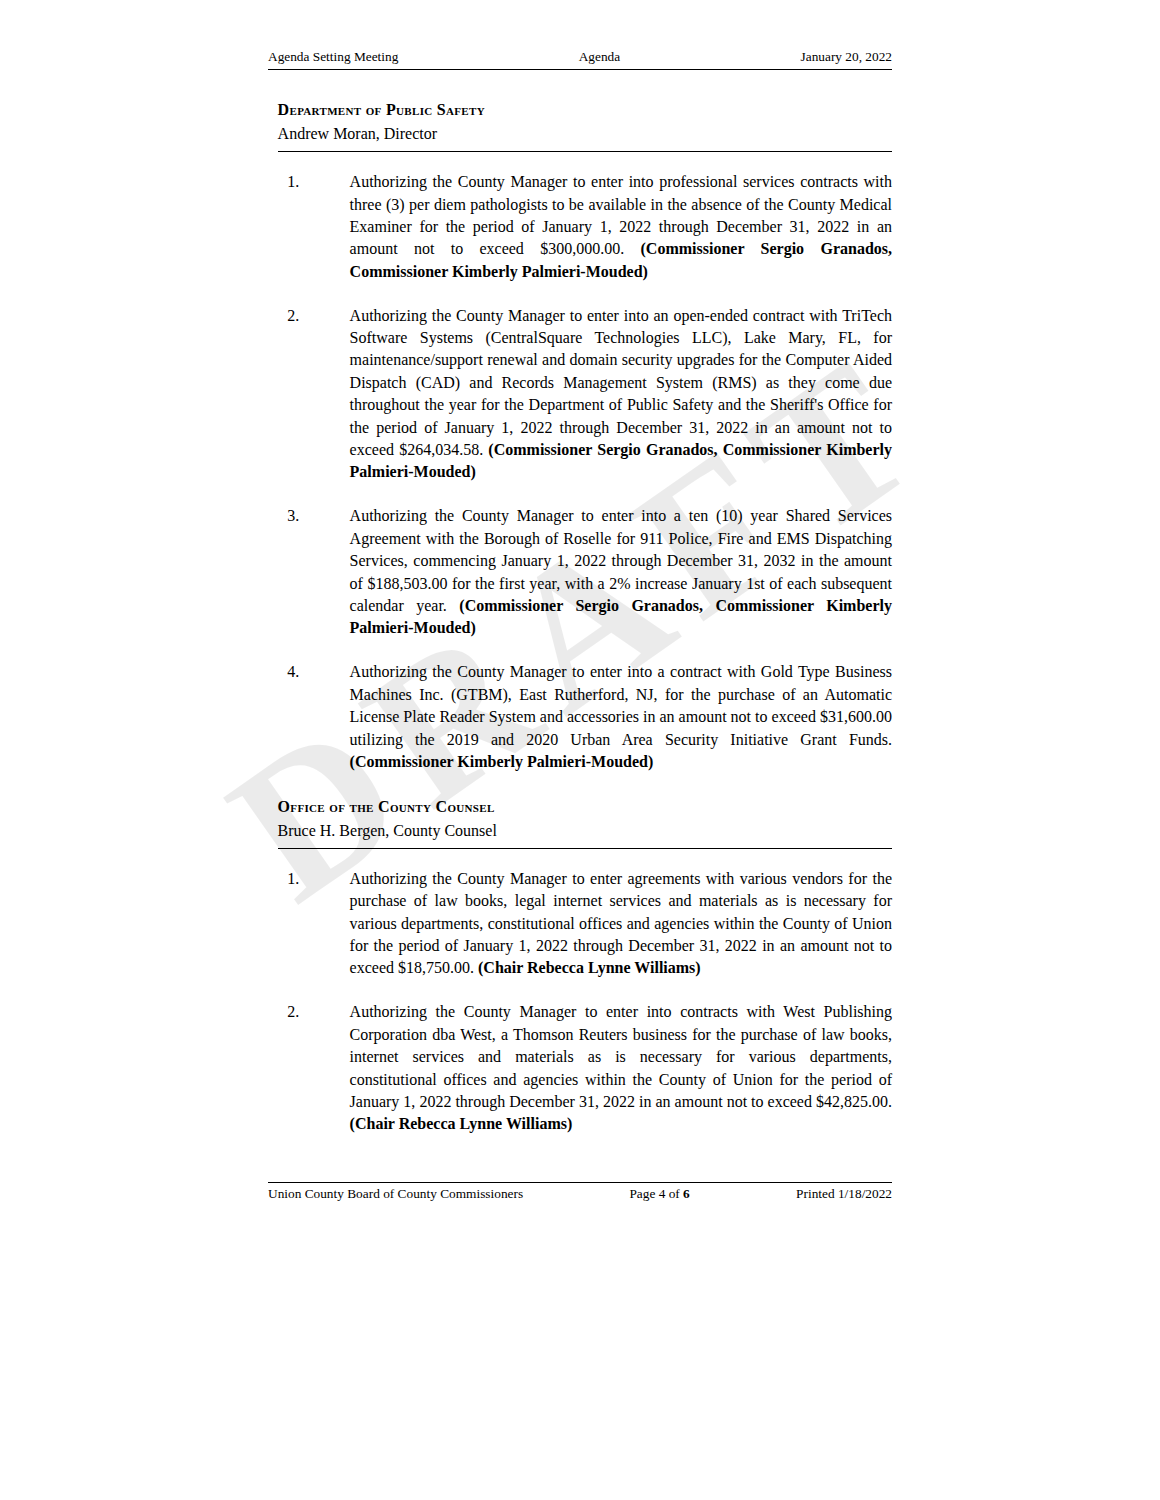DRAFT
Agenda Setting Meeting Agenda January 20, 2022
Department of Public Safety
Andrew Moran, Director
Authorizing the County Manager to enter into professional services contracts with three (3) per diem pathologists to be available in the absence of the County Medical Examiner for the period of January 1, 2022 through December 31, 2022 in an amount not to exceed $300,000.00. (Commissioner Sergio Granados, Commissioner Kimberly Palmieri-Mouded)
Authorizing the County Manager to enter into an open-ended contract with TriTech Software Systems (CentralSquare Technologies LLC), Lake Mary, FL, for maintenance/support renewal and domain security upgrades for the Computer Aided Dispatch (CAD) and Records Management System (RMS) as they come due throughout the year for the Department of Public Safety and the Sheriff's Office for the period of January 1, 2022 through December 31, 2022 in an amount not to exceed $264,034.58. (Commissioner Sergio Granados, Commissioner Kimberly Palmieri-Mouded)
Authorizing the County Manager to enter into a ten (10) year Shared Services Agreement with the Borough of Roselle for 911 Police, Fire and EMS Dispatching Services, commencing January 1, 2022 through December 31, 2032 in the amount of $188,503.00 for the first year, with a 2% increase January 1st of each subsequent calendar year. (Commissioner Sergio Granados, Commissioner Kimberly Palmieri-Mouded)
Authorizing the County Manager to enter into a contract with Gold Type Business Machines Inc. (GTBM), East Rutherford, NJ, for the purchase of an Automatic License Plate Reader System and accessories in an amount not to exceed $31,600.00 utilizing the 2019 and 2020 Urban Area Security Initiative Grant Funds. (Commissioner Kimberly Palmieri-Mouded)
Office of the County Counsel
Bruce H. Bergen, County Counsel
Authorizing the County Manager to enter agreements with various vendors for the purchase of law books, legal internet services and materials as is necessary for various departments, constitutional offices and agencies within the County of Union for the period of January 1, 2022 through December 31, 2022 in an amount not to exceed $18,750.00. (Chair Rebecca Lynne Williams)
Authorizing the County Manager to enter into contracts with West Publishing Corporation dba West, a Thomson Reuters business for the purchase of law books, internet services and materials as is necessary for various departments, constitutional offices and agencies within the County of Union for the period of January 1, 2022 through December 31, 2022 in an amount not to exceed $42,825.00. (Chair Rebecca Lynne Williams)
Union County Board of County Commissioners Page 4 of 6 Printed 1/18/2022